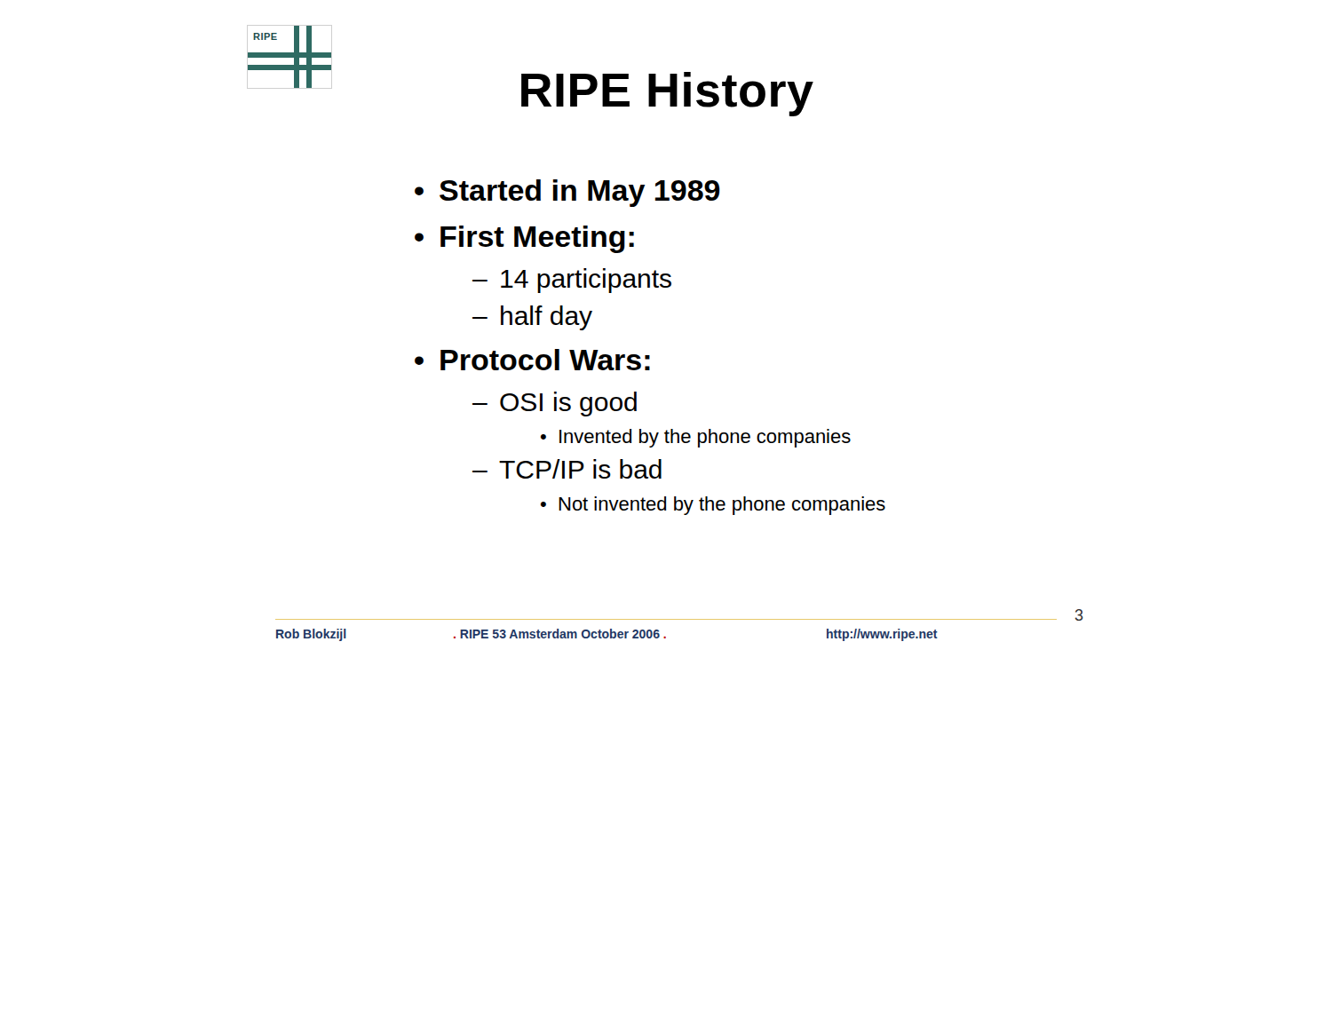RIPE
RIPE History
Started in May 1989
First Meeting:
14 participants
half day
Protocol Wars:
OSI is good
Invented by the phone companies
TCP/IP is bad
Not invented by the phone companies
3
Rob Blokzijl . RIPE 53 Amsterdam October 2006 . http://www.ripe.net